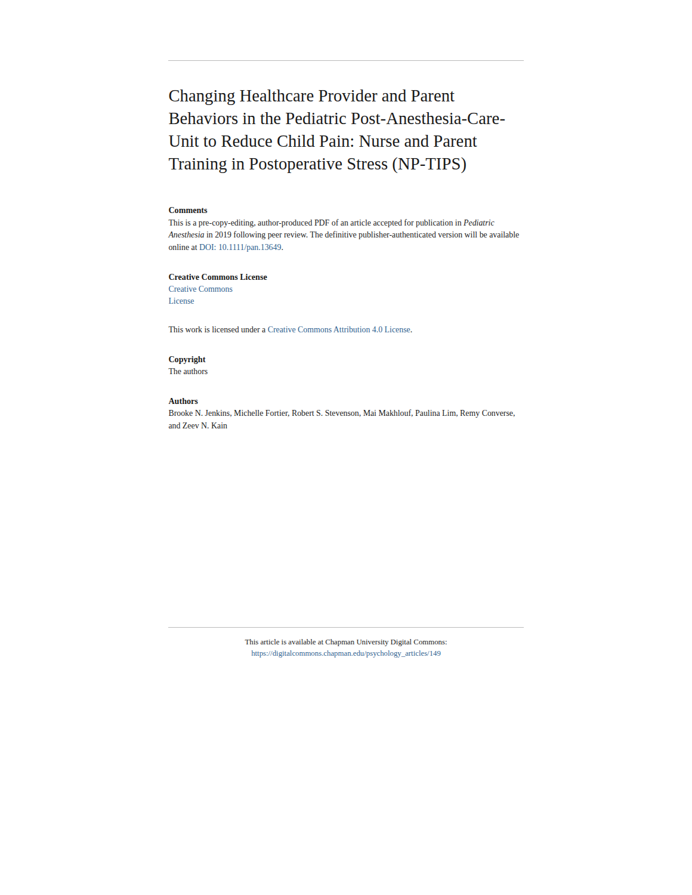Changing Healthcare Provider and Parent Behaviors in the Pediatric Post-Anesthesia-Care-Unit to Reduce Child Pain: Nurse and Parent Training in Postoperative Stress (NP-TIPS)
Comments
This is a pre-copy-editing, author-produced PDF of an article accepted for publication in Pediatric Anesthesia in 2019 following peer review. The definitive publisher-authenticated version will be available online at DOI: 10.1111/pan.13649.
Creative Commons License
Creative Commons
License
This work is licensed under a Creative Commons Attribution 4.0 License.
Copyright
The authors
Authors
Brooke N. Jenkins, Michelle Fortier, Robert S. Stevenson, Mai Makhlouf, Paulina Lim, Remy Converse, and Zeev N. Kain
This article is available at Chapman University Digital Commons: https://digitalcommons.chapman.edu/psychology_articles/149